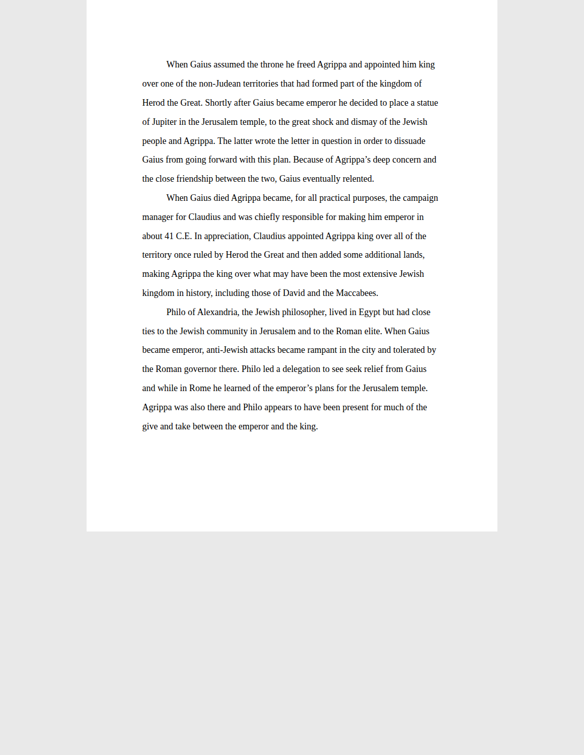When Gaius assumed the throne he freed Agrippa and appointed him king over one of the non-Judean territories that had formed part of the kingdom of Herod the Great. Shortly after Gaius became emperor he decided to place a statue of Jupiter in the Jerusalem temple, to the great shock and dismay of the Jewish people and Agrippa. The latter wrote the letter in question in order to dissuade Gaius from going forward with this plan. Because of Agrippa’s deep concern and the close friendship between the two, Gaius eventually relented.
When Gaius died Agrippa became, for all practical purposes, the campaign manager for Claudius and was chiefly responsible for making him emperor in about 41 C.E. In appreciation, Claudius appointed Agrippa king over all of the territory once ruled by Herod the Great and then added some additional lands, making Agrippa the king over what may have been the most extensive Jewish kingdom in history, including those of David and the Maccabees.
Philo of Alexandria, the Jewish philosopher, lived in Egypt but had close ties to the Jewish community in Jerusalem and to the Roman elite. When Gaius became emperor, anti-Jewish attacks became rampant in the city and tolerated by the Roman governor there. Philo led a delegation to see seek relief from Gaius and while in Rome he learned of the emperor’s plans for the Jerusalem temple. Agrippa was also there and Philo appears to have been present for much of the give and take between the emperor and the king.